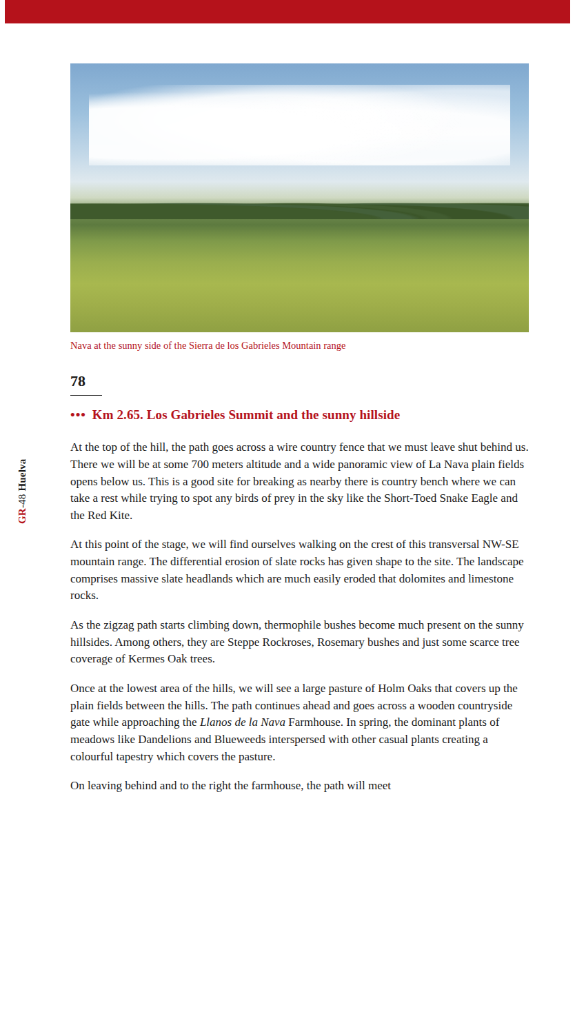GR-48 Huelva
Nava at the sunny side of the Sierra de los Gabrieles Mountain range
78
••• Km 2.65. Los Gabrieles Summit and the sunny hillside
At the top of the hill, the path goes across a wire country fence that we must leave shut behind us. There we will be at some 700 meters altitude and a wide panoramic view of La Nava plain fields opens below us. This is a good site for breaking as nearby there is country bench where we can take a rest while trying to spot any birds of prey in the sky like the Short-Toed Snake Eagle and the Red Kite.
At this point of the stage, we will find ourselves walking on the crest of this transversal NW-SE mountain range. The differential erosion of slate rocks has given shape to the site. The landscape comprises massive slate headlands which are much easily eroded that dolomites and limestone rocks.
As the zigzag path starts climbing down, thermophile bushes become much present on the sunny hillsides. Among others, they are Steppe Rockroses, Rosemary bushes and just some scarce tree coverage of Kermes Oak trees.
Once at the lowest area of the hills, we will see a large pasture of Holm Oaks that covers up the plain fields between the hills. The path continues ahead and goes across a wooden countryside gate while approaching the Llanos de la Nava Farmhouse. In spring, the dominant plants of meadows like Dandelions and Blueweeds interspersed with other casual plants creating a colourful tapestry which covers the pasture.
On leaving behind and to the right the farmhouse, the path will meet